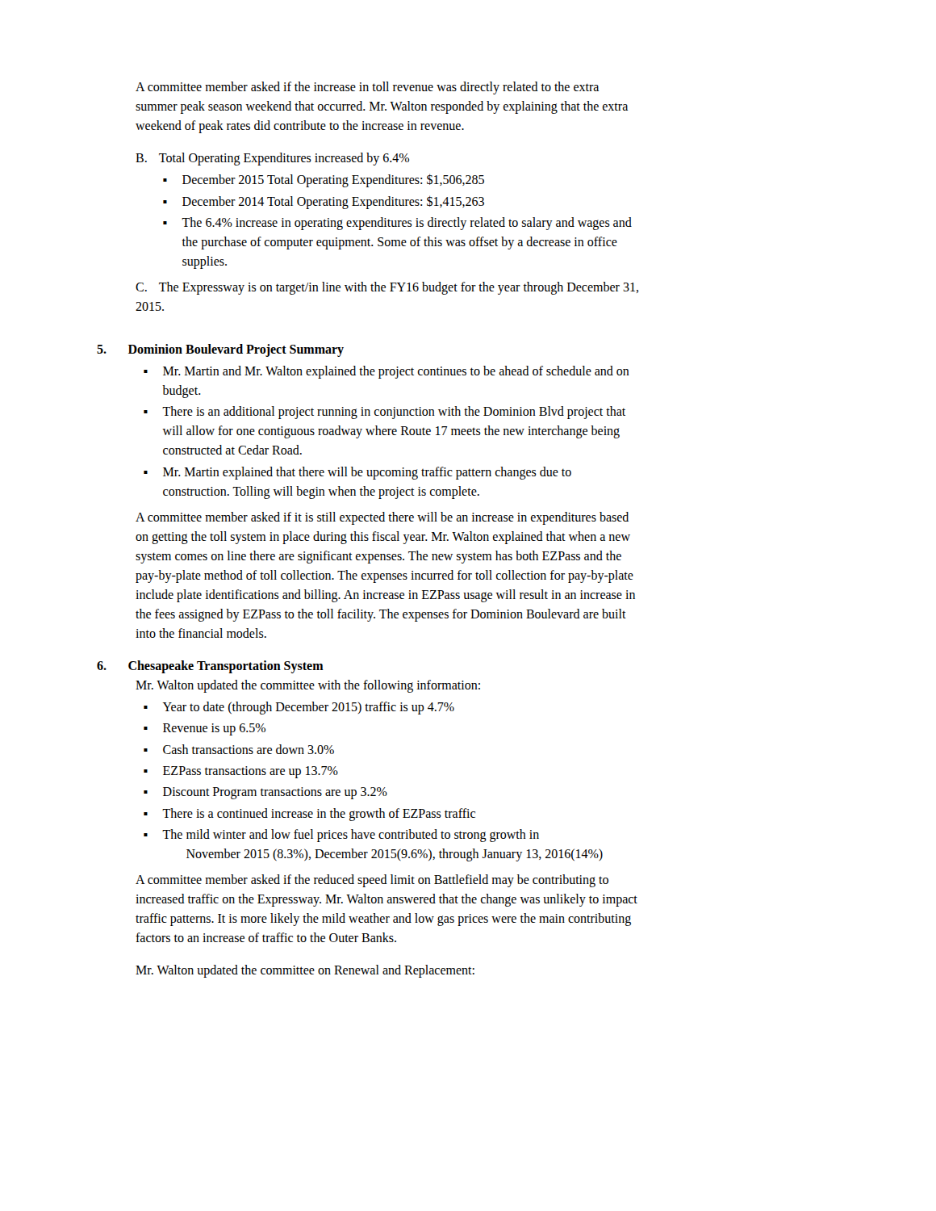A committee member asked if the increase in toll revenue was directly related to the extra summer peak season weekend that occurred. Mr. Walton responded by explaining that the extra weekend of peak rates did contribute to the increase in revenue.
B. Total Operating Expenditures increased by 6.4%
December 2015 Total Operating Expenditures: $1,506,285
December 2014 Total Operating Expenditures: $1,415,263
The 6.4% increase in operating expenditures is directly related to salary and wages and the purchase of computer equipment. Some of this was offset by a decrease in office supplies.
C. The Expressway is on target/in line with the FY16 budget for the year through December 31, 2015.
5. Dominion Boulevard Project Summary
Mr. Martin and Mr. Walton explained the project continues to be ahead of schedule and on budget.
There is an additional project running in conjunction with the Dominion Blvd project that will allow for one contiguous roadway where Route 17 meets the new interchange being constructed at Cedar Road.
Mr. Martin explained that there will be upcoming traffic pattern changes due to construction. Tolling will begin when the project is complete.
A committee member asked if it is still expected there will be an increase in expenditures based on getting the toll system in place during this fiscal year. Mr. Walton explained that when a new system comes on line there are significant expenses. The new system has both EZPass and the pay-by-plate method of toll collection. The expenses incurred for toll collection for pay-by-plate include plate identifications and billing. An increase in EZPass usage will result in an increase in the fees assigned by EZPass to the toll facility. The expenses for Dominion Boulevard are built into the financial models.
6. Chesapeake Transportation System
Mr. Walton updated the committee with the following information:
Year to date (through December 2015) traffic is up 4.7%
Revenue is up 6.5%
Cash transactions are down 3.0%
EZPass transactions are up 13.7%
Discount Program transactions are up 3.2%
There is a continued increase in the growth of EZPass traffic
The mild winter and low fuel prices have contributed to strong growth in November 2015 (8.3%), December 2015(9.6%), through January 13, 2016(14%)
A committee member asked if the reduced speed limit on Battlefield may be contributing to increased traffic on the Expressway. Mr. Walton answered that the change was unlikely to impact traffic patterns. It is more likely the mild weather and low gas prices were the main contributing factors to an increase of traffic to the Outer Banks.
Mr. Walton updated the committee on Renewal and Replacement: